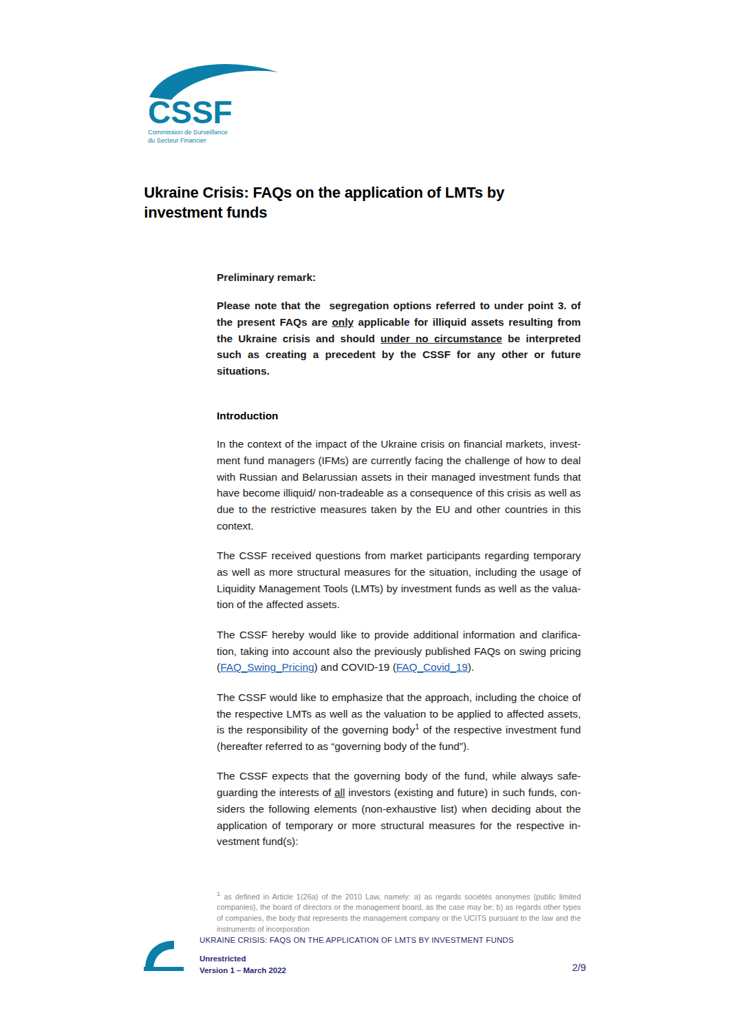CSSF Commission de Surveillance du Secteur Financier
Ukraine Crisis: FAQs on the application of LMTs by investment funds
Preliminary remark:
Please note that the segregation options referred to under point 3. of the present FAQs are only applicable for illiquid assets resulting from the Ukraine crisis and should under no circumstance be interpreted such as creating a precedent by the CSSF for any other or future situations.
Introduction
In the context of the impact of the Ukraine crisis on financial markets, investment fund managers (IFMs) are currently facing the challenge of how to deal with Russian and Belarussian assets in their managed investment funds that have become illiquid/ non-tradeable as a consequence of this crisis as well as due to the restrictive measures taken by the EU and other countries in this context.
The CSSF received questions from market participants regarding temporary as well as more structural measures for the situation, including the usage of Liquidity Management Tools (LMTs) by investment funds as well as the valuation of the affected assets.
The CSSF hereby would like to provide additional information and clarification, taking into account also the previously published FAQs on swing pricing (FAQ_Swing_Pricing) and COVID-19 (FAQ_Covid_19).
The CSSF would like to emphasize that the approach, including the choice of the respective LMTs as well as the valuation to be applied to affected assets, is the responsibility of the governing body1 of the respective investment fund (hereafter referred to as “governing body of the fund”).
The CSSF expects that the governing body of the fund, while always safeguarding the interests of all investors (existing and future) in such funds, considers the following elements (non-exhaustive list) when deciding about the application of temporary or more structural measures for the respective investment fund(s):
1 as defined in Article 1(26a) of the 2010 Law, namely: a) as regards sociétés anonymes (public limited companies), the board of directors or the management board, as the case may be; b) as regards other types of companies, the body that represents the management company or the UCITS pursuant to the law and the instruments of incorporation
UKRAINE CRISIS: FAQS ON THE APPLICATION OF LMTS BY INVESTMENT FUNDS
Unrestricted
Version 1 – March 2022
2/9